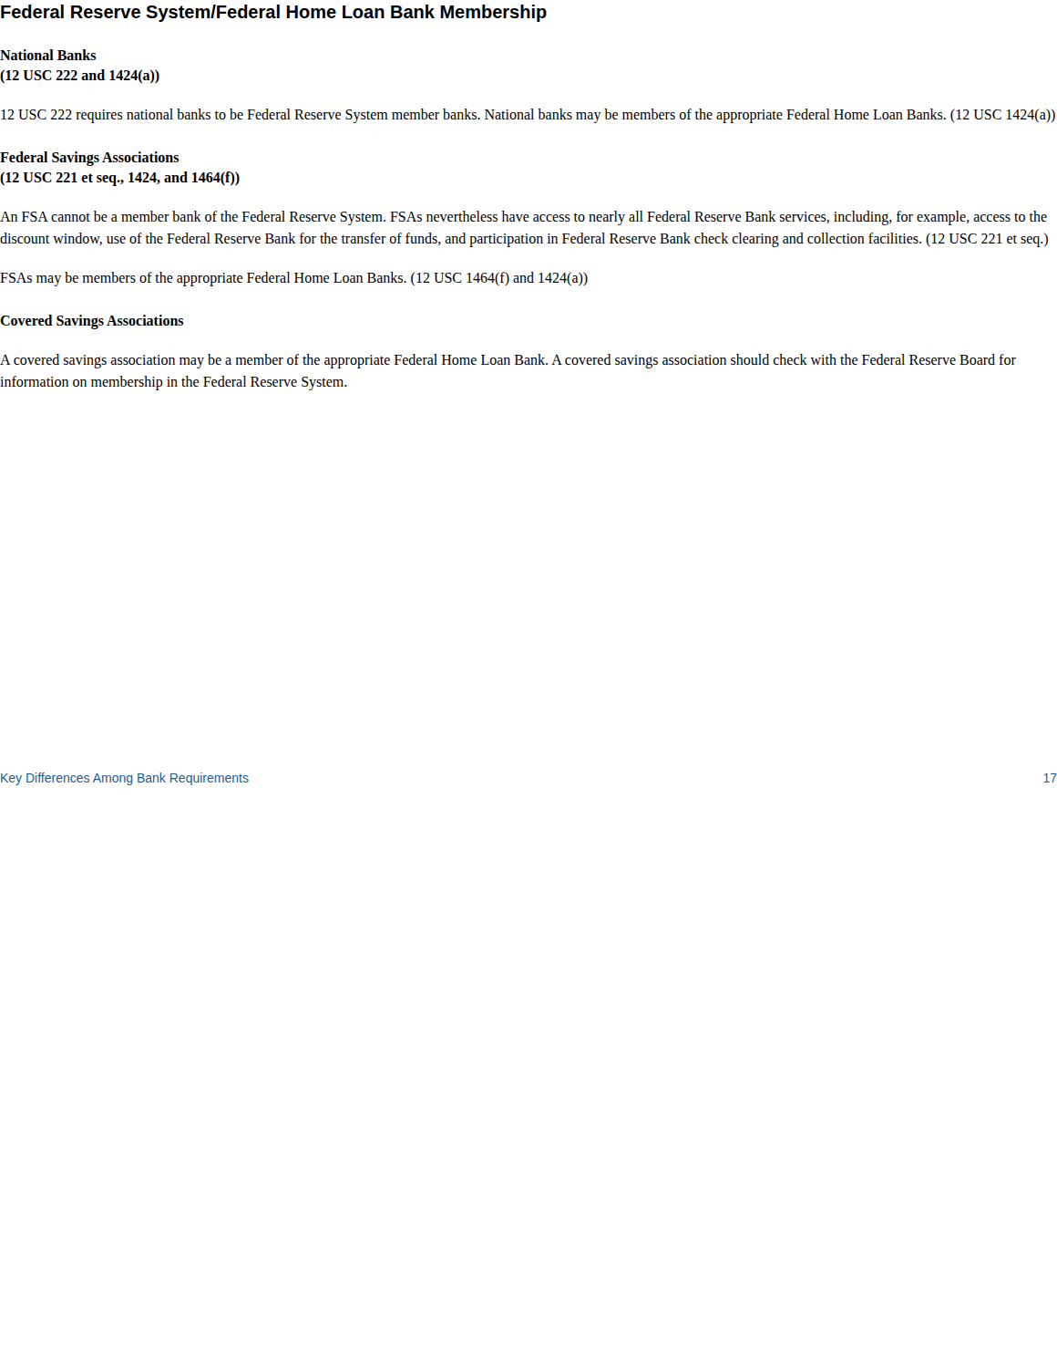Federal Reserve System/Federal Home Loan Bank Membership
National Banks(12 USC 222 and 1424(a))
12 USC 222 requires national banks to be Federal Reserve System member banks. National banks may be members of the appropriate Federal Home Loan Banks. (12 USC 1424(a))
Federal Savings Associations(12 USC 221 et seq., 1424, and 1464(f))
An FSA cannot be a member bank of the Federal Reserve System. FSAs nevertheless have access to nearly all Federal Reserve Bank services, including, for example, access to the discount window, use of the Federal Reserve Bank for the transfer of funds, and participation in Federal Reserve Bank check clearing and collection facilities. (12 USC 221 et seq.)
FSAs may be members of the appropriate Federal Home Loan Banks. (12 USC 1464(f) and 1424(a))
Covered Savings Associations
A covered savings association may be a member of the appropriate Federal Home Loan Bank. A covered savings association should check with the Federal Reserve Board for information on membership in the Federal Reserve System.
Key Differences Among Bank Requirements 17